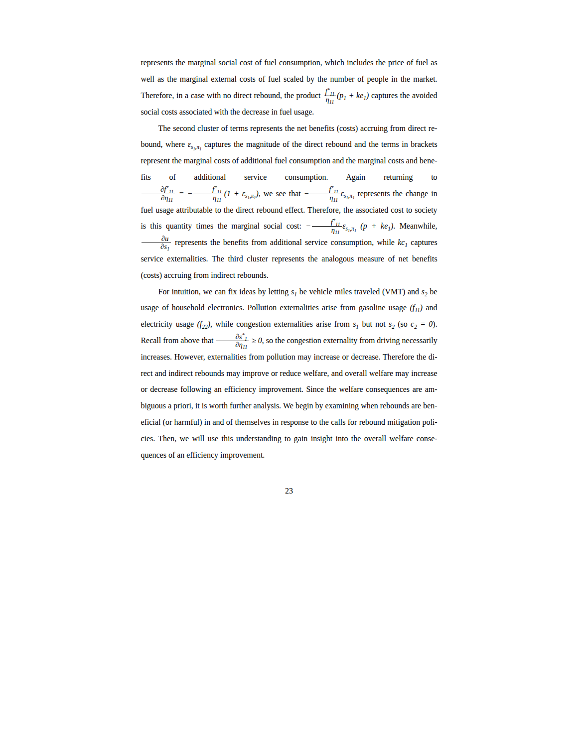represents the marginal social cost of fuel consumption, which includes the price of fuel as well as the marginal external costs of fuel scaled by the number of people in the market. Therefore, in a case with no direct rebound, the product f*11 η11(p1 + ke1) captures the avoided social costs associated with the decrease in fuel usage.
The second cluster of terms represents the net benefits (costs) accruing from direct rebound, where εs1,π1 captures the magnitude of the direct rebound and the terms in brackets represent the marginal costs of additional fuel consumption and the marginal costs and benefits of additional service consumption. Again returning to ∂f*11∂η11 = −f*11 η11(1 + εs1,π1), we see that −f*11 η11εs1,π1 represents the change in fuel usage attributable to the direct rebound effect. Therefore, the associated cost to society is this quantity times the marginal social cost: −f*11 η11εs1,π1 (p + ke1). Meanwhile, ∂u∂s1 represents the benefits from additional service consumption, while kc1 captures service externalities. The third cluster represents the analogous measure of net benefits (costs) accruing from indirect rebounds.
For intuition, we can fix ideas by letting s1 be vehicle miles traveled (VMT) and s2 be usage of household electronics. Pollution externalities arise from gasoline usage (f11) and electricity usage (f22), while congestion externalities arise from s1 but not s2 (so c2 = 0). Recall from above that ∂s*1∂η11 ≥ 0, so the congestion externality from driving necessarily increases. However, externalities from pollution may increase or decrease. Therefore the direct and indirect rebounds may improve or reduce welfare, and overall welfare may increase or decrease following an efficiency improvement. Since the welfare consequences are ambiguous a priori, it is worth further analysis. We begin by examining when rebounds are beneficial (or harmful) in and of themselves in response to the calls for rebound mitigation policies. Then, we will use this understanding to gain insight into the overall welfare consequences of an efficiency improvement.
23